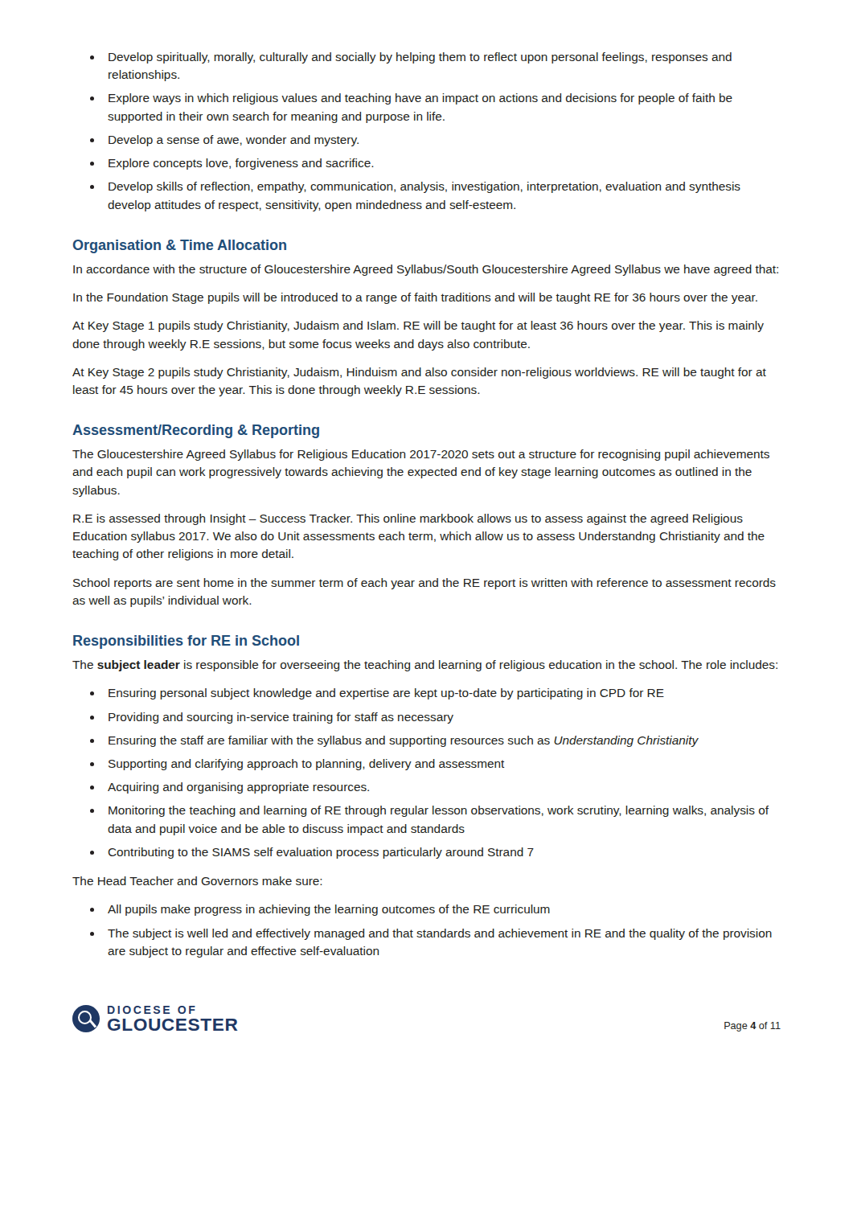Develop spiritually, morally, culturally and socially by helping them to reflect upon personal feelings, responses and relationships.
Explore ways in which religious values and teaching have an impact on actions and decisions for people of faith be supported in their own search for meaning and purpose in life.
Develop a sense of awe, wonder and mystery.
Explore concepts love, forgiveness and sacrifice.
Develop skills of reflection, empathy, communication, analysis, investigation, interpretation, evaluation and synthesis develop attitudes of respect, sensitivity, open mindedness and self-esteem.
Organisation & Time Allocation
In accordance with the structure of Gloucestershire Agreed Syllabus/South Gloucestershire Agreed Syllabus we have agreed that:
In the Foundation Stage pupils will be introduced to a range of faith traditions and will be taught RE for 36 hours over the year.
At Key Stage 1 pupils study Christianity, Judaism and Islam. RE will be taught for at least 36 hours over the year. This is mainly done through weekly R.E sessions, but some focus weeks and days also contribute.
At Key Stage 2 pupils study Christianity, Judaism, Hinduism and also consider non-religious worldviews. RE will be taught for at least for 45 hours over the year. This is done through weekly R.E sessions.
Assessment/Recording & Reporting
The Gloucestershire Agreed Syllabus for Religious Education 2017-2020 sets out a structure for recognising pupil achievements and each pupil can work progressively towards achieving the expected end of key stage learning outcomes as outlined in the syllabus.
R.E is assessed through Insight – Success Tracker. This online markbook allows us to assess against the agreed Religious Education syllabus 2017. We also do Unit assessments each term, which allow us to assess Understandng Christianity and the teaching of other religions in more detail.
School reports are sent home in the summer term of each year and the RE report is written with reference to assessment records as well as pupils’ individual work.
Responsibilities for RE in School
The subject leader is responsible for overseeing the teaching and learning of religious education in the school. The role includes:
Ensuring personal subject knowledge and expertise are kept up-to-date by participating in CPD for RE
Providing and sourcing in-service training for staff as necessary
Ensuring the staff are familiar with the syllabus and supporting resources such as Understanding Christianity
Supporting and clarifying approach to planning, delivery and assessment
Acquiring and organising appropriate resources.
Monitoring the teaching and learning of RE through regular lesson observations, work scrutiny, learning walks, analysis of data and pupil voice and be able to discuss impact and standards
Contributing to the SIAMS self evaluation process particularly around Strand 7
The Head Teacher and Governors make sure:
All pupils make progress in achieving the learning outcomes of the RE curriculum
The subject is well led and effectively managed and that standards and achievement in RE and the quality of the provision are subject to regular and effective self-evaluation
DIOCESE OF
GLOUCESTER
Page 4 of 11